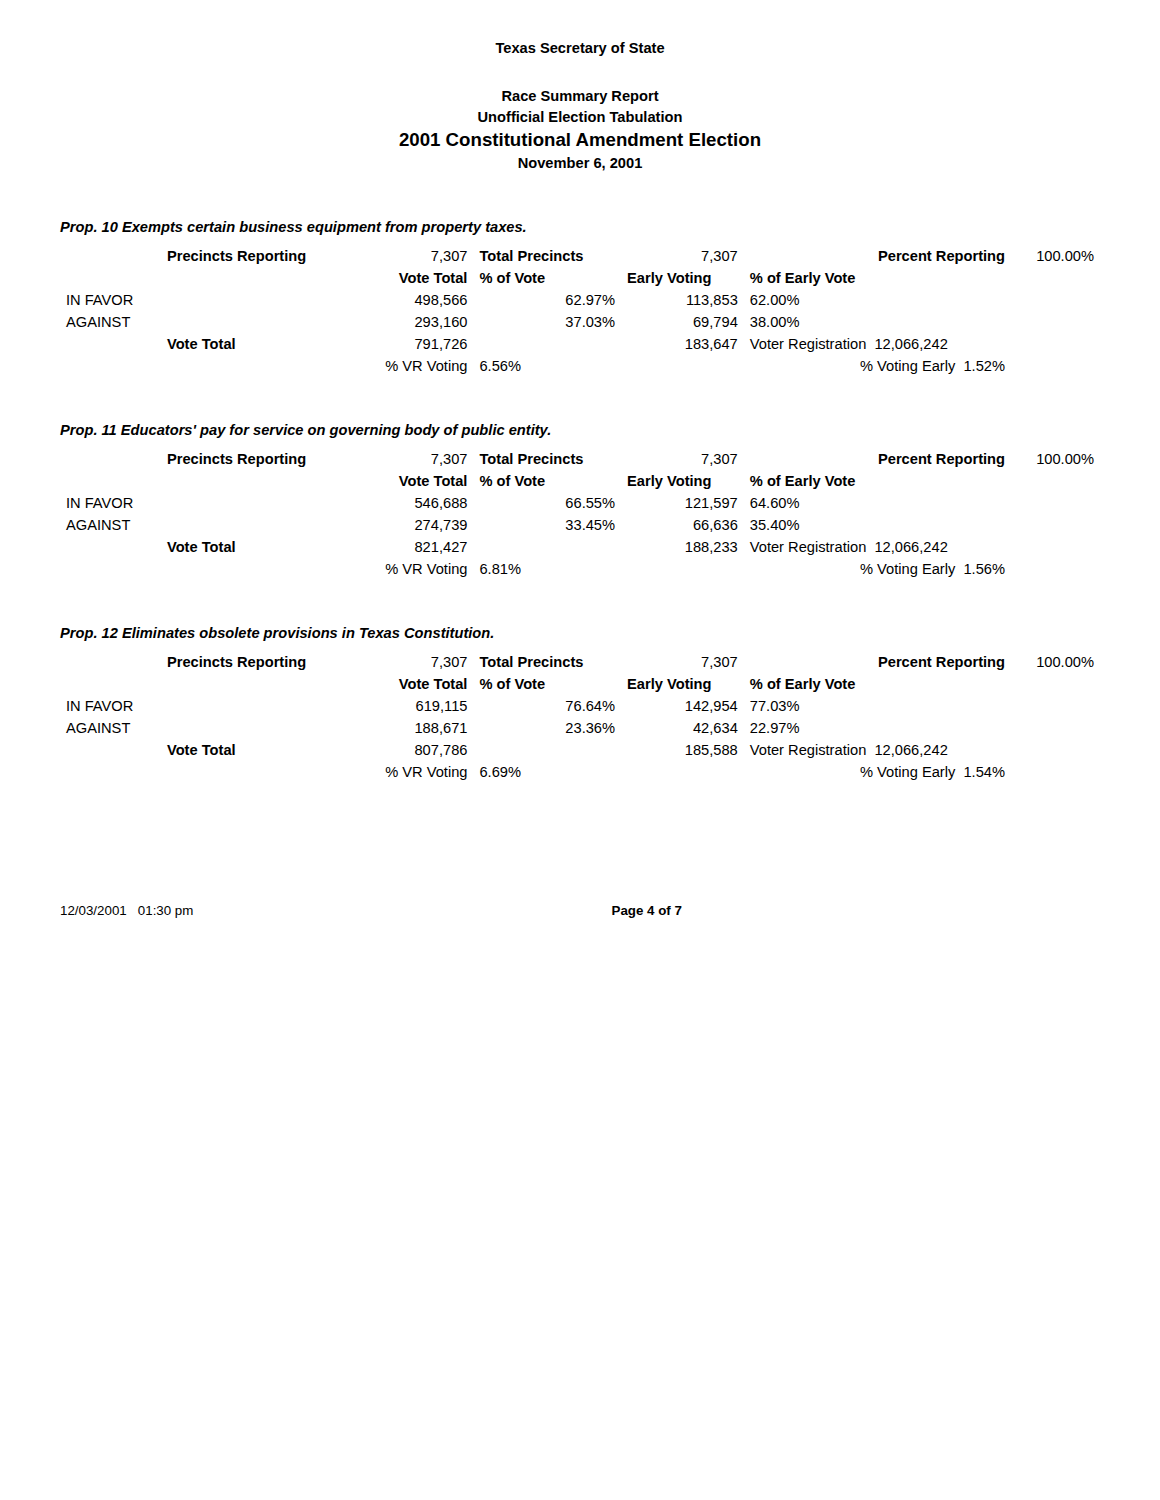Texas Secretary of State
Race Summary Report
Unofficial Election Tabulation
2001 Constitutional Amendment Election
November 6, 2001
Prop. 10 Exempts certain business equipment from property taxes.
| | Precincts Reporting | 7,307 | Total Precincts | 7,307 | Percent Reporting | 100.00% |
| | | Vote Total | % of Vote | Early Voting | % of Early Vote | |
| IN FAVOR | | 498,566 | 62.97% | 113,853 | 62.00% | |
| AGAINST | | 293,160 | 37.03% | 69,794 | 38.00% | |
| | Vote Total | 791,726 | | 183,647 | Voter Registration 12,066,242 | |
| | | % VR Voting | 6.56% | | % Voting Early 1.52% | |
Prop. 11 Educators' pay for service on governing body of public entity.
| | Precincts Reporting | 7,307 | Total Precincts | 7,307 | Percent Reporting | 100.00% |
| | | Vote Total | % of Vote | Early Voting | % of Early Vote | |
| IN FAVOR | | 546,688 | 66.55% | 121,597 | 64.60% | |
| AGAINST | | 274,739 | 33.45% | 66,636 | 35.40% | |
| | Vote Total | 821,427 | | 188,233 | Voter Registration 12,066,242 | |
| | | % VR Voting | 6.81% | | % Voting Early 1.56% | |
Prop. 12 Eliminates obsolete provisions in Texas Constitution.
| | Precincts Reporting | 7,307 | Total Precincts | 7,307 | Percent Reporting | 100.00% |
| | | Vote Total | % of Vote | Early Voting | % of Early Vote | |
| IN FAVOR | | 619,115 | 76.64% | 142,954 | 77.03% | |
| AGAINST | | 188,671 | 23.36% | 42,634 | 22.97% | |
| | Vote Total | 807,786 | | 185,588 | Voter Registration 12,066,242 | |
| | | % VR Voting | 6.69% | | % Voting Early 1.54% | |
12/03/2001 01:30 pm
Page 4 of 7